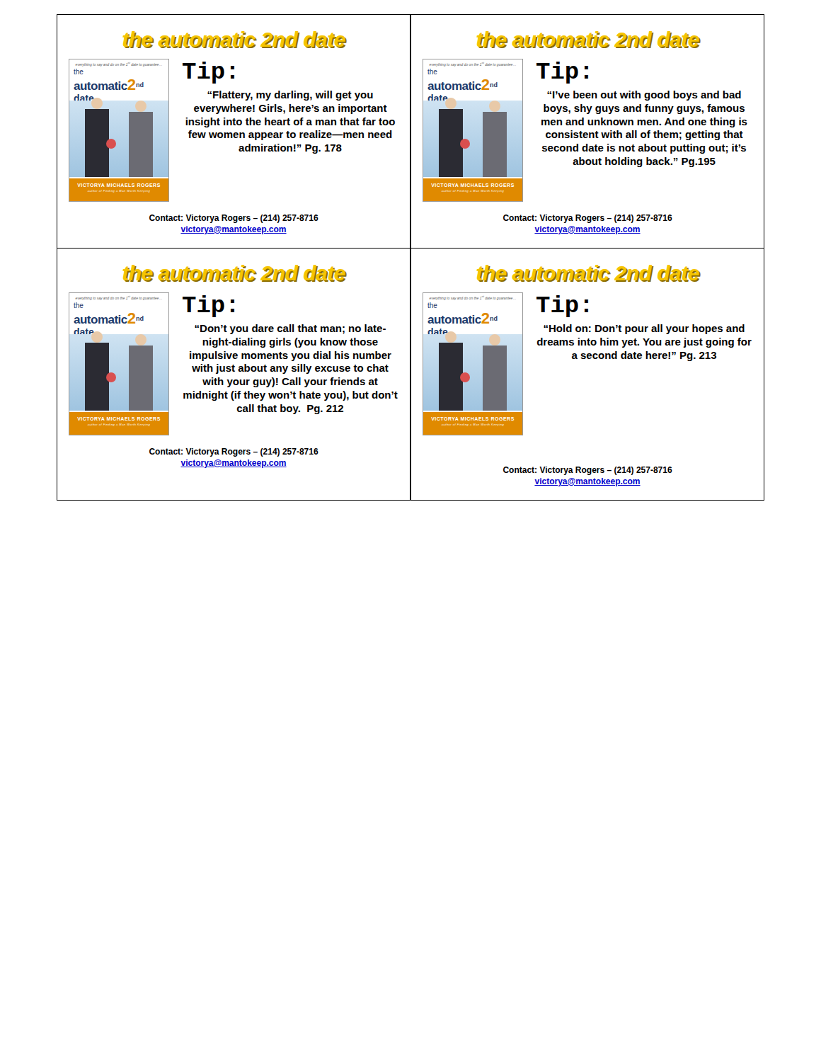| the automatic 2nd date everything to say and do on the 1 st date to guarantee… the automatic 2 nd date VICTORYA MICHAELS ROGERS author of Finding a Man Worth Keeping Tip: “Flattery, my darling, will get you everywhere! Girls, here’s an important insight into the heart of a man that far too few women appear to realize—men need admiration!” Pg. 178 Contact: Victorya Rogers – (214) 257-8716 victorya@mantokeep.com | | the automatic 2nd date everything to say and do on the 1 st date to guarantee… the automatic 2 nd date VICTORYA MICHAELS ROGERS author of Finding a Man Worth Keeping Tip: “I’ve been out with good boys and bad boys, shy guys and funny guys, famous men and unknown men. And one thing is consistent with all of them; getting that second date is not about putting out; it’s about holding back.” Pg.195 Contact: Victorya Rogers – (214) 257-8716 victorya@mantokeep.com |
| the automatic 2nd date everything to say and do on the 1 st date to guarantee… the automatic 2 nd date VICTORYA MICHAELS ROGERS author of Finding a Man Worth Keeping Tip: “Don’t you dare call that man; no late-night-dialing girls (you know those impulsive moments you dial his number with just about any silly excuse to chat with your guy)! Call your friends at midnight (if they won’t hate you), but don’t call that boy. Pg. 212 Contact: Victorya Rogers – (214) 257-8716 victorya@mantokeep.com | | the automatic 2nd date everything to say and do on the 1 st date to guarantee… the automatic 2 nd date VICTORYA MICHAELS ROGERS author of Finding a Man Worth Keeping Tip: “Hold on: Don’t pour all your hopes and dreams into him yet. You are just going for a second date here!” Pg. 213 Contact: Victorya Rogers – (214) 257-8716 victorya@mantokeep.com |